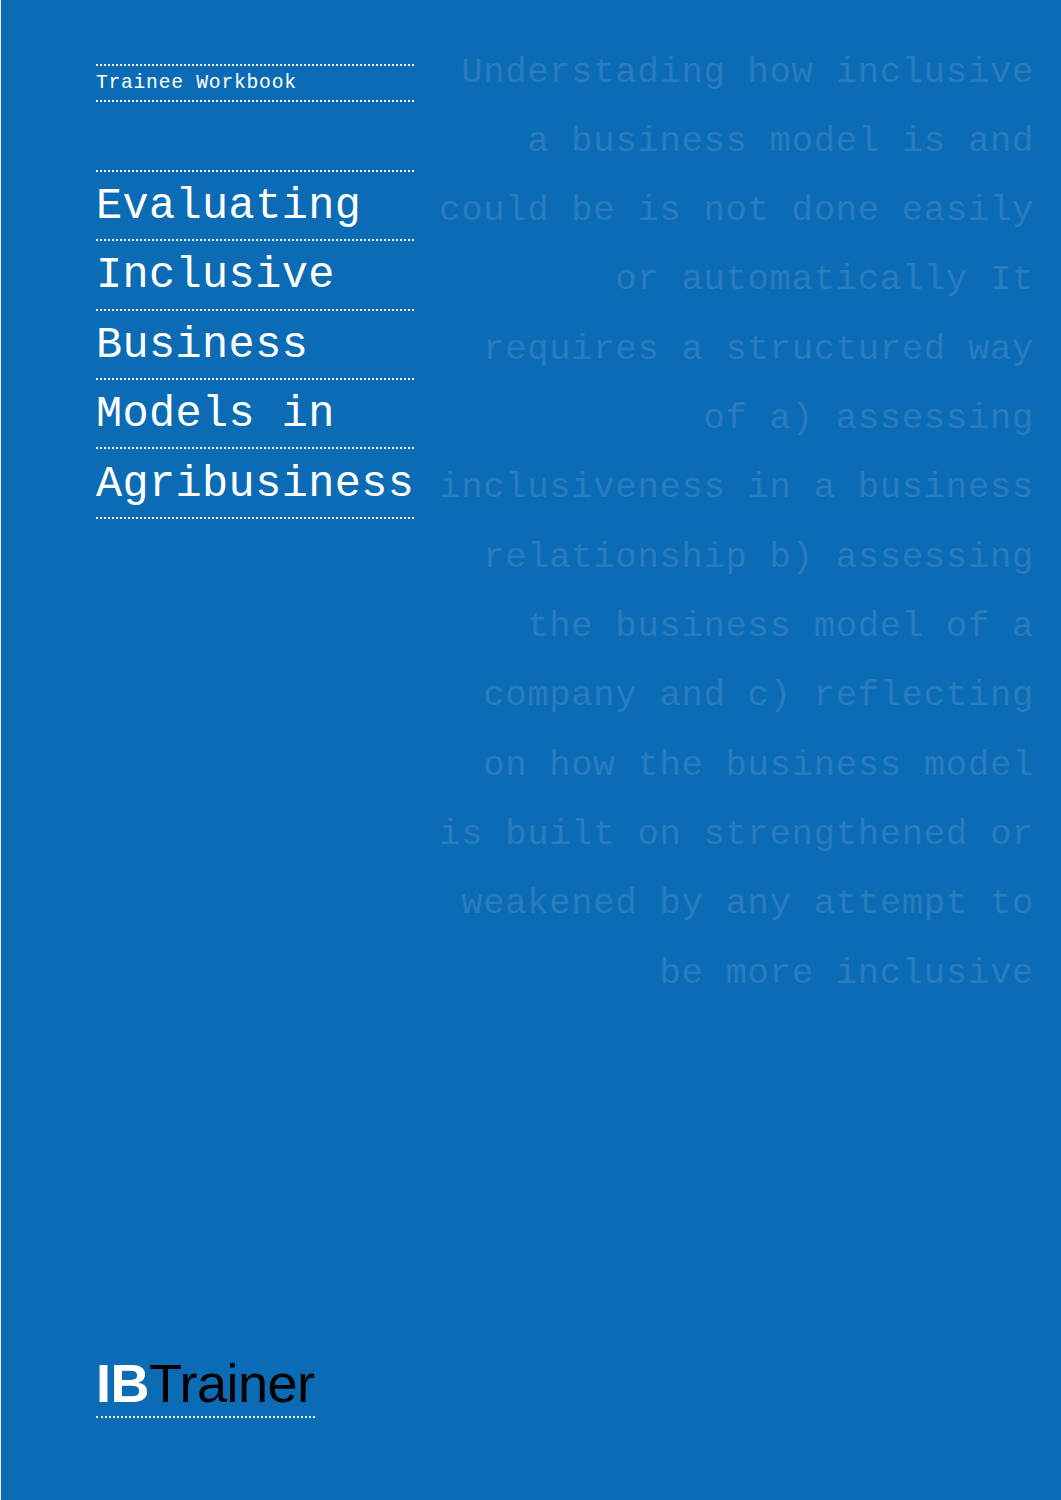Understading how inclusive a business model is and could be is not done easily or automatically It requires a structured way of a) assessing inclusiveness in a business relationship b) assessing the business model of a company and c) reflecting on how the business model is built on strengthened or weakened by any attempt to be more inclusive
Trainee Workbook
Evaluating
Inclusive
Business
Models in
Agribusiness
IB Trainer